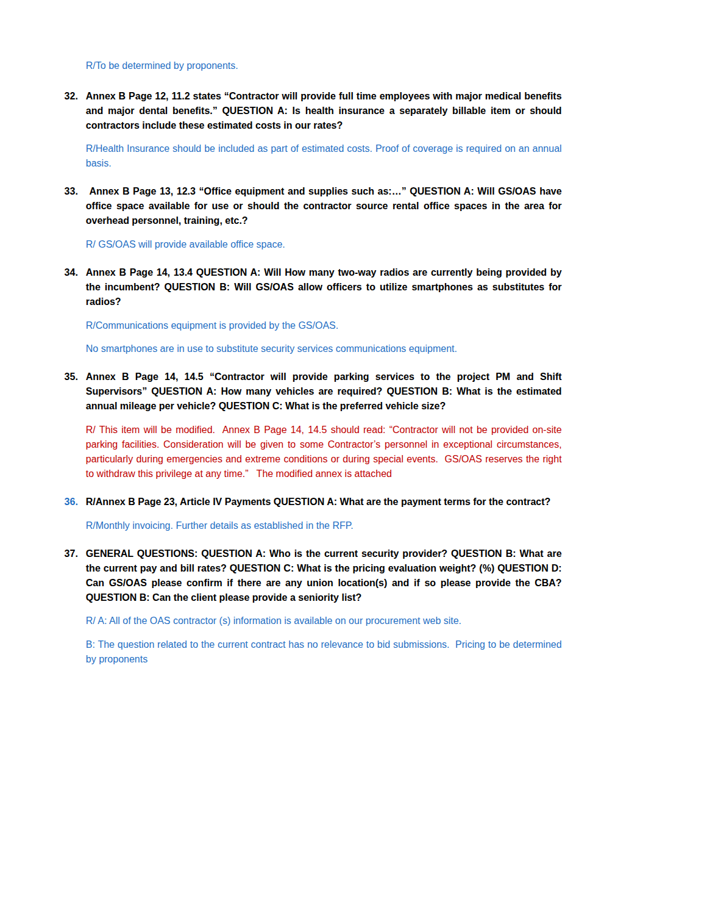R/To be determined by proponents.
32.
Annex B Page 12, 11.2 states “Contractor will provide full time employees with major medical benefits and major dental benefits.” QUESTION A: Is health insurance a separately billable item or should contractors include these estimated costs in our rates?
R/Health Insurance should be included as part of estimated costs. Proof of coverage is required on an annual basis.
33.
Annex B Page 13, 12.3 “Office equipment and supplies such as:…” QUESTION A: Will GS/OAS have office space available for use or should the contractor source rental office spaces in the area for overhead personnel, training, etc.?
R/ GS/OAS will provide available office space.
34.
Annex B Page 14, 13.4 QUESTION A: Will How many two-way radios are currently being provided by the incumbent? QUESTION B: Will GS/OAS allow officers to utilize smartphones as substitutes for radios?
R/Communications equipment is provided by the GS/OAS.
No smartphones are in use to substitute security services communications equipment.
35.
Annex B Page 14, 14.5 “Contractor will provide parking services to the project PM and Shift Supervisors” QUESTION A: How many vehicles are required? QUESTION B: What is the estimated annual mileage per vehicle? QUESTION C: What is the preferred vehicle size?
R/ This item will be modified. Annex B Page 14, 14.5 should read: “Contractor will not be provided on-site parking facilities. Consideration will be given to some Contractor’s personnel in exceptional circumstances, particularly during emergencies and extreme conditions or during special events. GS/OAS reserves the right to withdraw this privilege at any time.” The modified annex is attached
36.
R/Annex B Page 23, Article IV Payments QUESTION A: What are the payment terms for the contract?
R/Monthly invoicing. Further details as established in the RFP.
37.
GENERAL QUESTIONS: QUESTION A: Who is the current security provider? QUESTION B: What are the current pay and bill rates? QUESTION C: What is the pricing evaluation weight? (%) QUESTION D: Can GS/OAS please confirm if there are any union location(s) and if so please provide the CBA? QUESTION B: Can the client please provide a seniority list?
R/ A: All of the OAS contractor (s) information is available on our procurement web site.
B: The question related to the current contract has no relevance to bid submissions. Pricing to be determined by proponents